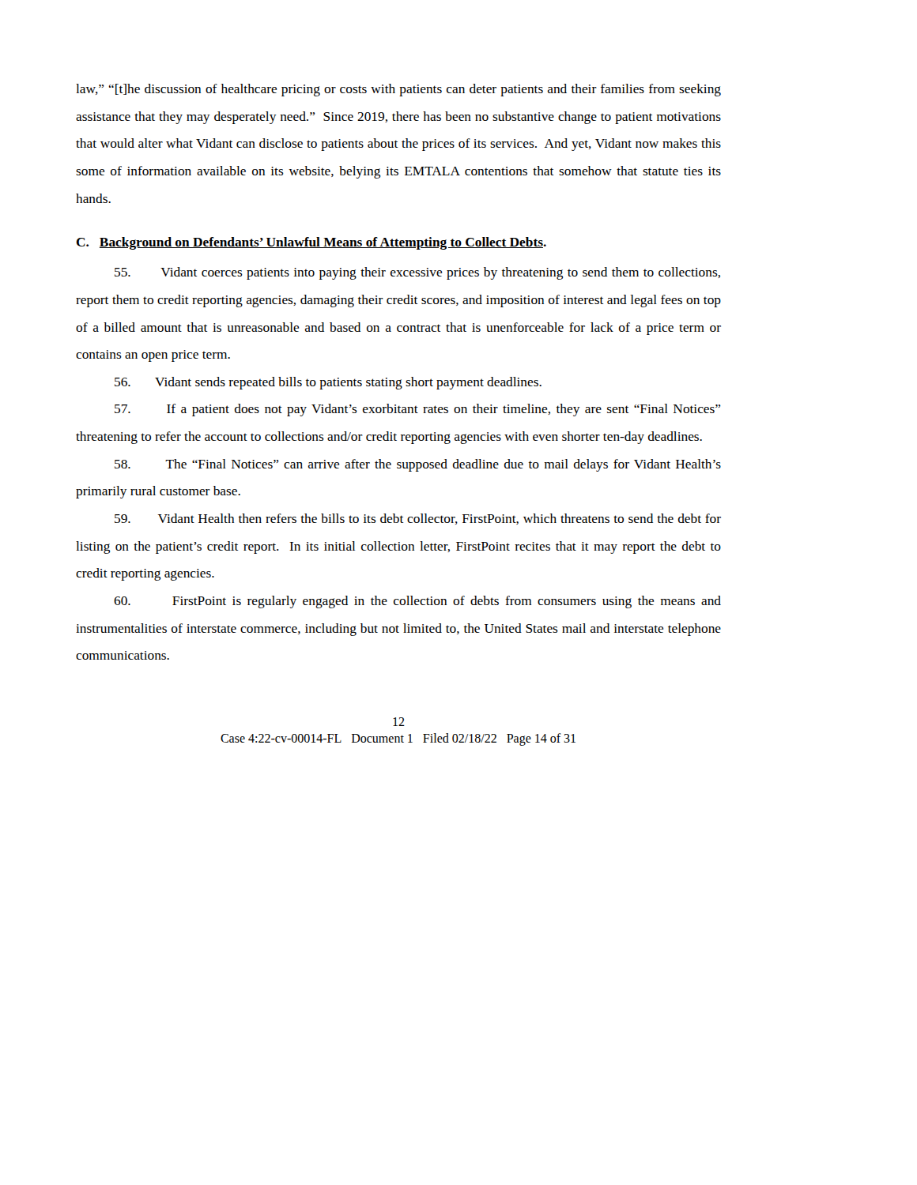law,” “[t]he discussion of healthcare pricing or costs with patients can deter patients and their families from seeking assistance that they may desperately need.” Since 2019, there has been no substantive change to patient motivations that would alter what Vidant can disclose to patients about the prices of its services. And yet, Vidant now makes this some of information available on its website, belying its EMTALA contentions that somehow that statute ties its hands.
C. Background on Defendants’ Unlawful Means of Attempting to Collect Debts.
55. Vidant coerces patients into paying their excessive prices by threatening to send them to collections, report them to credit reporting agencies, damaging their credit scores, and imposition of interest and legal fees on top of a billed amount that is unreasonable and based on a contract that is unenforceable for lack of a price term or contains an open price term.
56. Vidant sends repeated bills to patients stating short payment deadlines.
57. If a patient does not pay Vidant’s exorbitant rates on their timeline, they are sent “Final Notices” threatening to refer the account to collections and/or credit reporting agencies with even shorter ten-day deadlines.
58. The “Final Notices” can arrive after the supposed deadline due to mail delays for Vidant Health’s primarily rural customer base.
59. Vidant Health then refers the bills to its debt collector, FirstPoint, which threatens to send the debt for listing on the patient’s credit report. In its initial collection letter, FirstPoint recites that it may report the debt to credit reporting agencies.
60. FirstPoint is regularly engaged in the collection of debts from consumers using the means and instrumentalities of interstate commerce, including but not limited to, the United States mail and interstate telephone communications.
12
Case 4:22-cv-00014-FL Document 1 Filed 02/18/22 Page 14 of 31